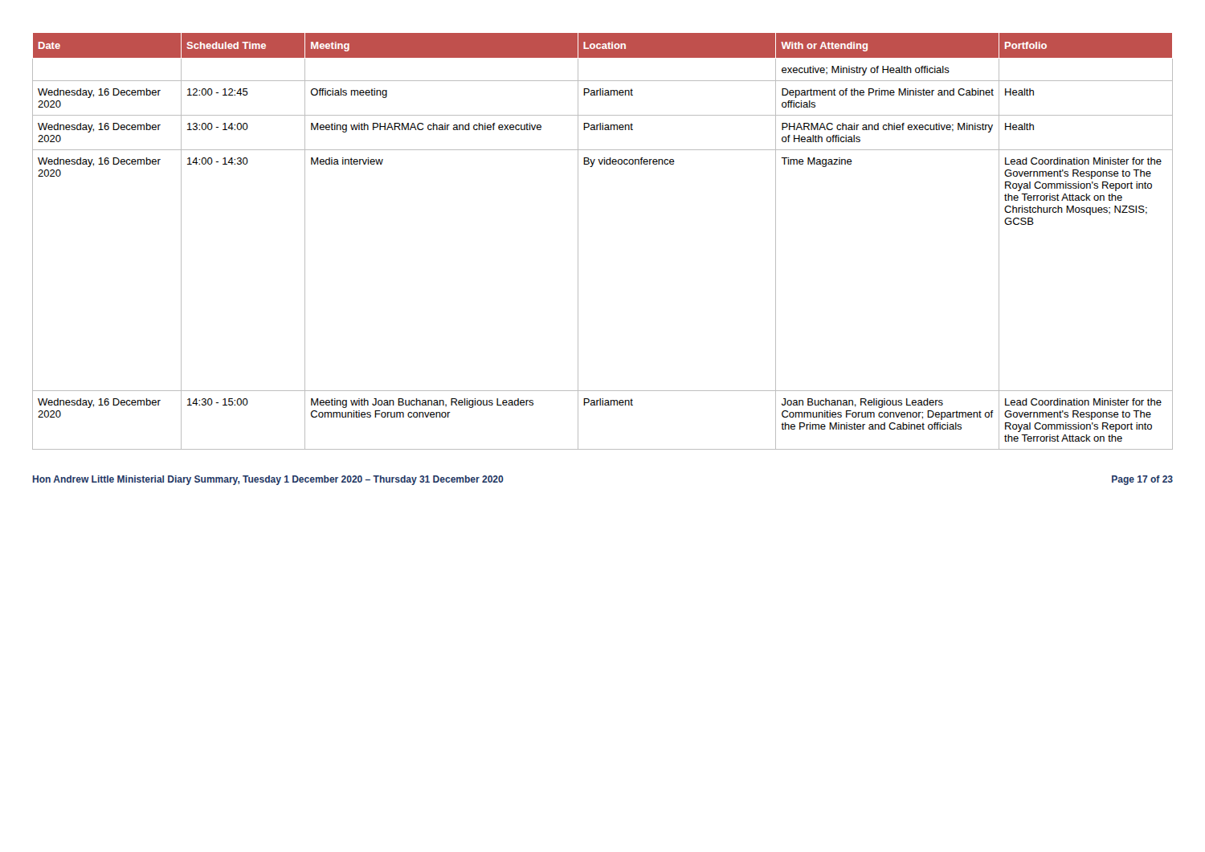| Date | Scheduled Time | Meeting | Location | With or Attending | Portfolio |
| --- | --- | --- | --- | --- | --- |
| | | | | executive; Ministry of Health officials | |
| Wednesday, 16 December 2020 | 12:00 - 12:45 | Officials meeting | Parliament | Department of the Prime Minister and Cabinet officials | Health |
| Wednesday, 16 December 2020 | 13:00 - 14:00 | Meeting with PHARMAC chair and chief executive | Parliament | PHARMAC chair and chief executive; Ministry of Health officials | Health |
| Wednesday, 16 December 2020 | 14:00 - 14:30 | Media interview | By videoconference | Time Magazine | Lead Coordination Minister for the Government's Response to The Royal Commission's Report into the Terrorist Attack on the Christchurch Mosques; NZSIS; GCSB |
| Wednesday, 16 December 2020 | 14:30 - 15:00 | Meeting with Joan Buchanan, Religious Leaders Communities Forum convenor | Parliament | Joan Buchanan, Religious Leaders Communities Forum convenor; Department of the Prime Minister and Cabinet officials | Lead Coordination Minister for the Government's Response to The Royal Commission's Report into the Terrorist Attack on the |
Hon Andrew Little Ministerial Diary Summary, Tuesday 1 December 2020 – Thursday 31 December 2020 Page 17 of 23